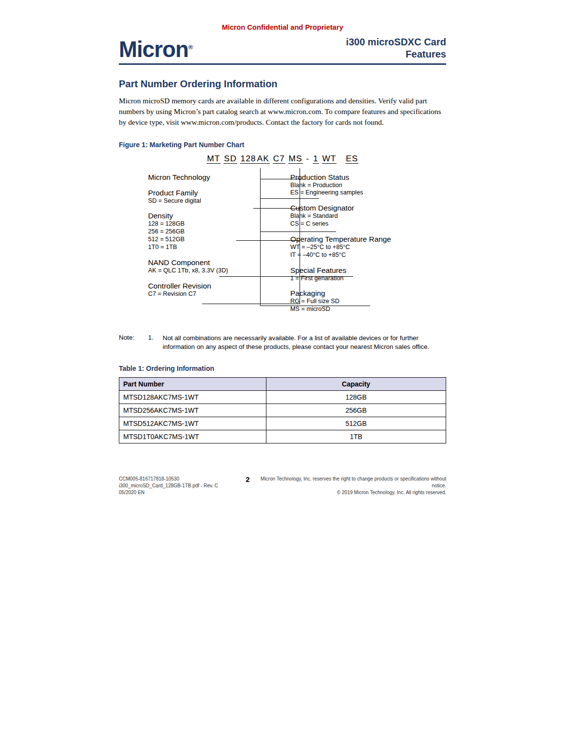Micron Confidential and Proprietary
Micron®
i300 microSDXC Card
Features
Part Number Ordering Information
Micron microSD memory cards are available in different configurations and densities. Verify valid part numbers by using Micron’s part catalog search at www.micron.com. To compare features and specifications by device type, visit www.micron.com/products. Contact the factory for cards not found.
Figure 1: Marketing Part Number Chart
MT SD 128 AK C7 MS - 1 WT ES
Micron Technology
Product Family
SD = Secure digital
Density
128 = 128GB
256 = 256GB
512 = 512GB
1T0 = 1TB
NAND Component
AK = QLC 1Tb, x8, 3.3V (3D)
Controller Revision
C7 = Revision C7
Production Status
Blank = Production
ES = Engineering samples
Custom Designator
Blank = Standard
CS = C series
Operating Temperature Range
WT = –25°C to +85°C
IT = –40°C to +85°C
Special Features
1 = First genaration
Packaging
RG = Full size SD
MS = microSD
Note:
1.
Not all combinations are necessarily available. For a list of available devices or for further information on any aspect of these products, please contact your nearest Micron sales office.
Table 1: Ordering Information
| Part Number | Capacity |
| --- | --- |
| MTSD128AKC7MS-1WT | 128GB |
| MTSD256AKC7MS-1WT | 256GB |
| MTSD512AKC7MS-1WT | 512GB |
| MTSD1T0AKC7MS-1WT | 1TB |
CCM005-816717818-10530
i300_microSD_Card_128GB-1TB.pdf - Rev. C 05/2020 EN
2
Micron Technology, Inc. reserves the right to change products or specifications without notice.
© 2019 Micron Technology, Inc. All rights reserved.